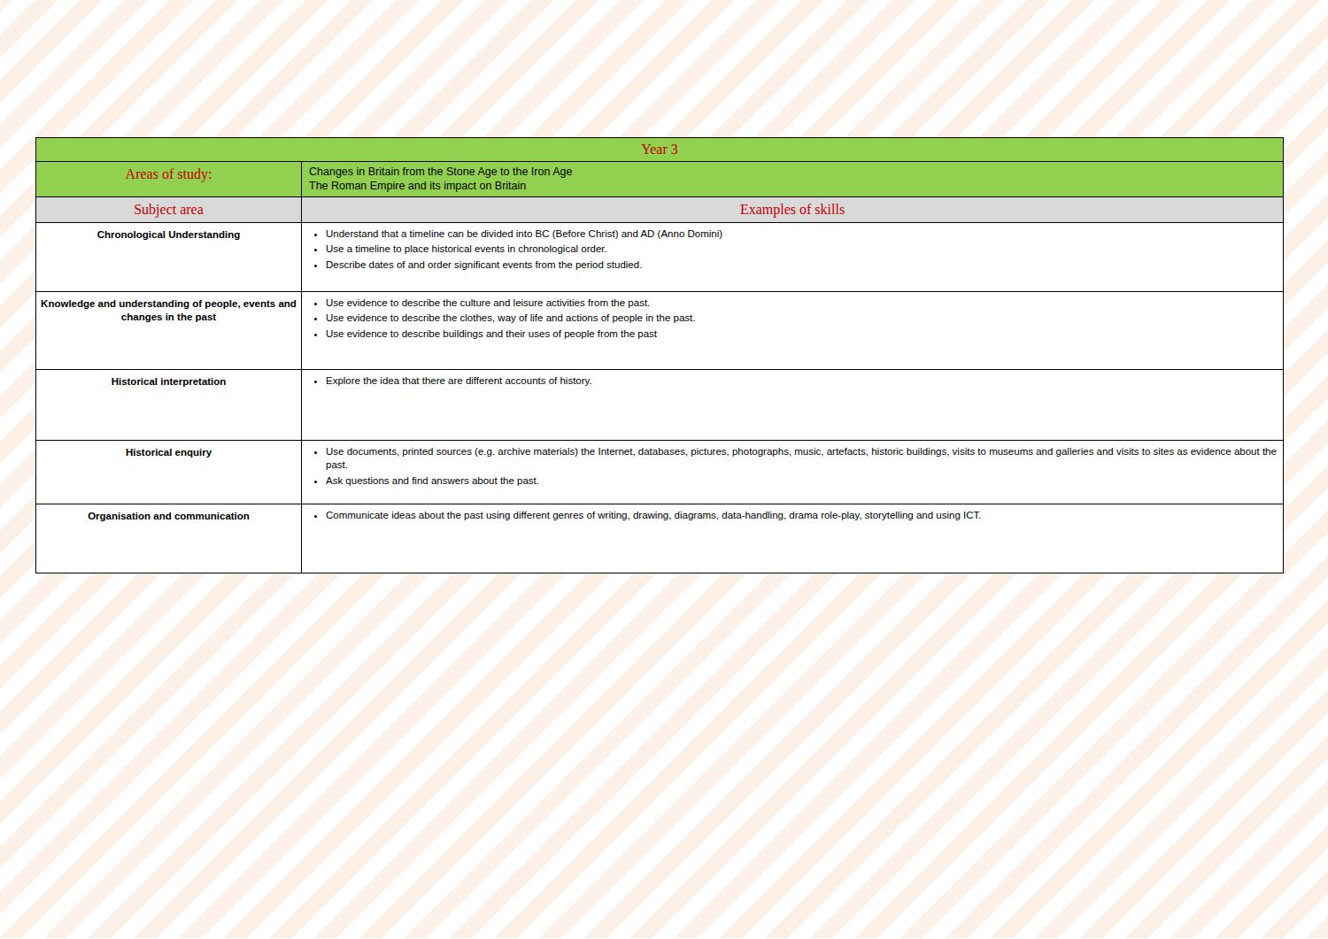| Year 3 |
| Areas of study: | Changes in Britain from the Stone Age to the Iron Age The Roman Empire and its impact on Britain |
| Subject area | Examples of skills |
| Chronological Understanding | Understand that a timeline can be divided into BC (Before Christ) and AD (Anno Domini) Use a timeline to place historical events in chronological order. Describe dates of and order significant events from the period studied. |
| Knowledge and understanding of people, events and changes in the past | Use evidence to describe the culture and leisure activities from the past. Use evidence to describe the clothes, way of life and actions of people in the past. Use evidence to describe buildings and their uses of people from the past |
| Historical interpretation | Explore the idea that there are different accounts of history. |
| Historical enquiry | Use documents, printed sources (e.g. archive materials) the Internet, databases, pictures, photographs, music, artefacts, historic buildings, visits to museums and galleries and visits to sites as evidence about the past. Ask questions and find answers about the past. |
| Organisation and communication | Communicate ideas about the past using different genres of writing, drawing, diagrams, data-handling, drama role-play, storytelling and using ICT. |